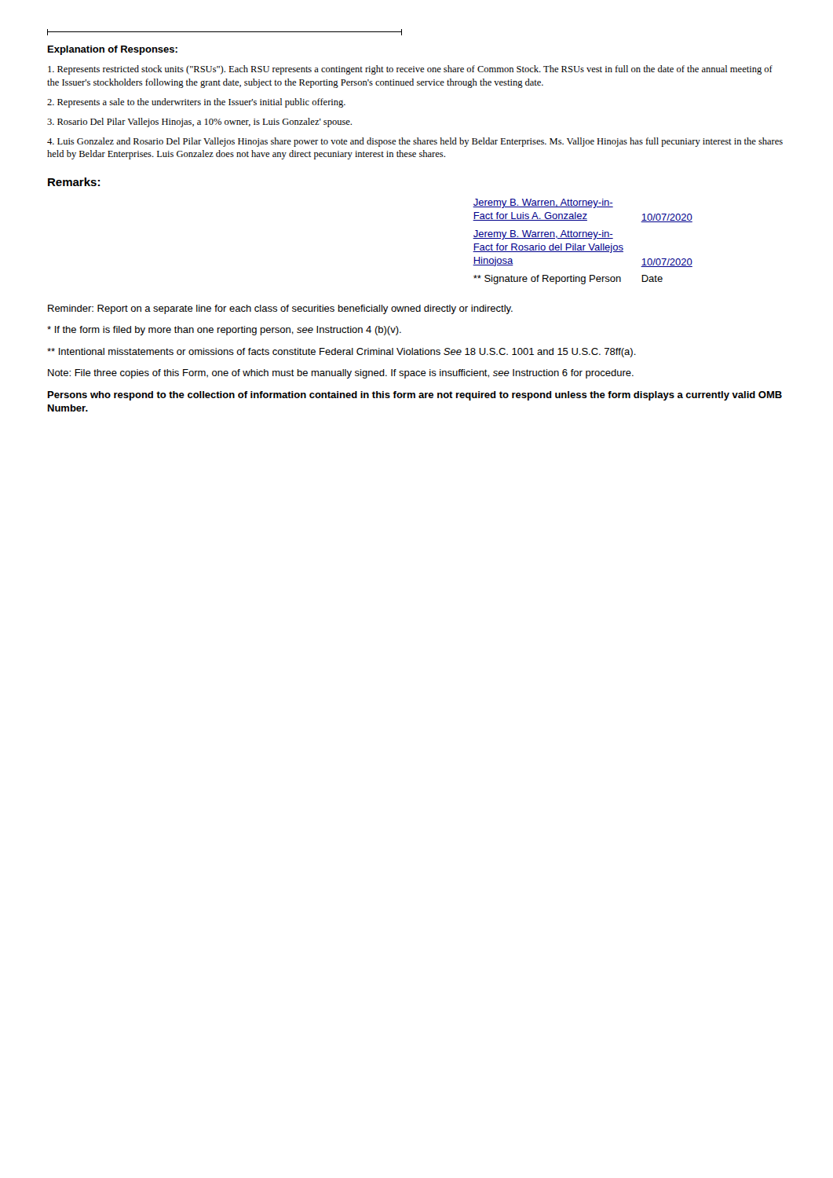Explanation of Responses:
1. Represents restricted stock units ("RSUs"). Each RSU represents a contingent right to receive one share of Common Stock. The RSUs vest in full on the date of the annual meeting of the Issuer's stockholders following the grant date, subject to the Reporting Person's continued service through the vesting date.
2. Represents a sale to the underwriters in the Issuer's initial public offering.
3. Rosario Del Pilar Vallejos Hinojas, a 10% owner, is Luis Gonzalez' spouse.
4. Luis Gonzalez and Rosario Del Pilar Vallejos Hinojas share power to vote and dispose the shares held by Beldar Enterprises. Ms. Valljoe Hinojas has full pecuniary interest in the shares held by Beldar Enterprises. Luis Gonzalez does not have any direct pecuniary interest in these shares.
Remarks:
Jeremy B. Warren, Attorney-in-Fact for Luis A. Gonzalez
10/07/2020
Jeremy B. Warren, Attorney-in-Fact for Rosario del Pilar Vallejos Hinojosa
10/07/2020
** Signature of Reporting Person
Date
Reminder: Report on a separate line for each class of securities beneficially owned directly or indirectly.
* If the form is filed by more than one reporting person, see Instruction 4 (b)(v).
** Intentional misstatements or omissions of facts constitute Federal Criminal Violations See 18 U.S.C. 1001 and 15 U.S.C. 78ff(a).
Note: File three copies of this Form, one of which must be manually signed. If space is insufficient, see Instruction 6 for procedure.
Persons who respond to the collection of information contained in this form are not required to respond unless the form displays a currently valid OMB Number.